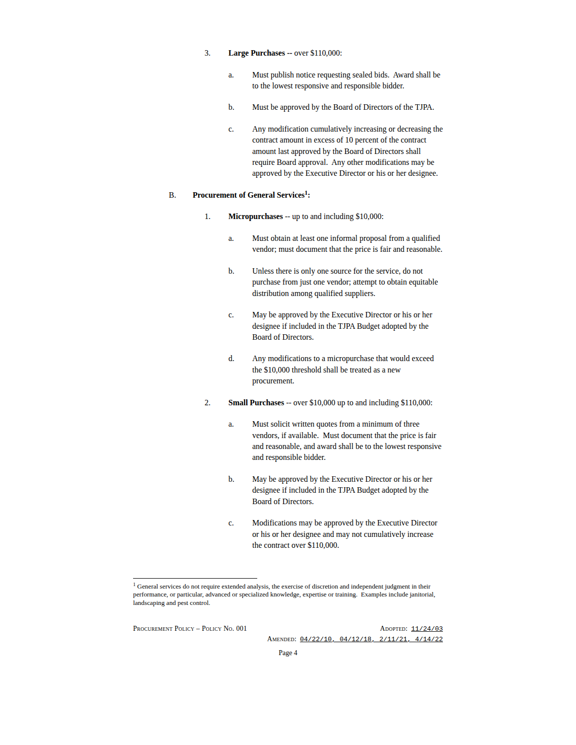3.
Large Purchases -- over $110,000:
a.
Must publish notice requesting sealed bids. Award shall be to the lowest responsive and responsible bidder.
b.
Must be approved by the Board of Directors of the TJPA.
c.
Any modification cumulatively increasing or decreasing the contract amount in excess of 10 percent of the contract amount last approved by the Board of Directors shall require Board approval. Any other modifications may be approved by the Executive Director or his or her designee.
B.
Procurement of General Services1:
1.
Micropurchases -- up to and including $10,000:
a.
Must obtain at least one informal proposal from a qualified vendor; must document that the price is fair and reasonable.
b.
Unless there is only one source for the service, do not purchase from just one vendor; attempt to obtain equitable distribution among qualified suppliers.
c.
May be approved by the Executive Director or his or her designee if included in the TJPA Budget adopted by the Board of Directors.
d.
Any modifications to a micropurchase that would exceed the $10,000 threshold shall be treated as a new procurement.
2.
Small Purchases -- over $10,000 up to and including $110,000:
a.
Must solicit written quotes from a minimum of three vendors, if available. Must document that the price is fair and reasonable, and award shall be to the lowest responsive and responsible bidder.
b.
May be approved by the Executive Director or his or her designee if included in the TJPA Budget adopted by the Board of Directors.
c.
Modifications may be approved by the Executive Director or his or her designee and may not cumulatively increase the contract over $110,000.
1 General services do not require extended analysis, the exercise of discretion and independent judgment in their performance, or particular, advanced or specialized knowledge, expertise or training. Examples include janitorial, landscaping and pest control.
Procurement Policy – Policy No. 001
Adopted: 11/24/03 Amended: 04/22/10, 04/12/18, 2/11/21, 4/14/22
Page 4